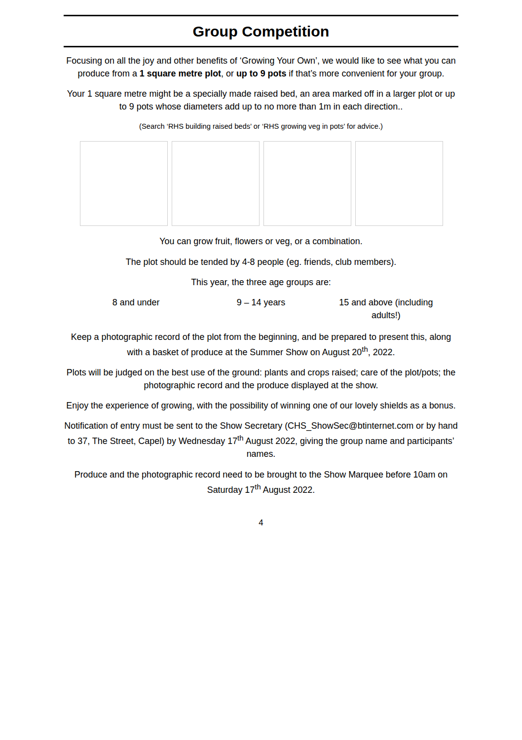Group Competition
Focusing on all the joy and other benefits of ‘Growing Your Own’, we would like to see what you can produce from a 1 square metre plot, or up to 9 pots if that’s more convenient for your group.
Your 1 square metre might be a specially made raised bed, an area marked off in a larger plot or up to 9 pots whose diameters add up to no more than 1m in each direction..
(Search ‘RHS building raised beds’ or ‘RHS growing veg in pots’ for advice.)
You can grow fruit, flowers or veg, or a combination.
The plot should be tended by 4-8 people (eg. friends, club members).
This year, the three age groups are:
8 and under 9 – 14 years 15 and above (including adults!)
Keep a photographic record of the plot from the beginning, and be prepared to present this, along with a basket of produce at the Summer Show on August 20th, 2022.
Plots will be judged on the best use of the ground: plants and crops raised; care of the plot/pots; the photographic record and the produce displayed at the show.
Enjoy the experience of growing, with the possibility of winning one of our lovely shields as a bonus.
Notification of entry must be sent to the Show Secretary (CHS_ShowSec@btinternet.com or by hand to 37, The Street, Capel) by Wednesday 17th August 2022, giving the group name and participants’ names.
Produce and the photographic record need to be brought to the Show Marquee before 10am on Saturday 17th August 2022.
4